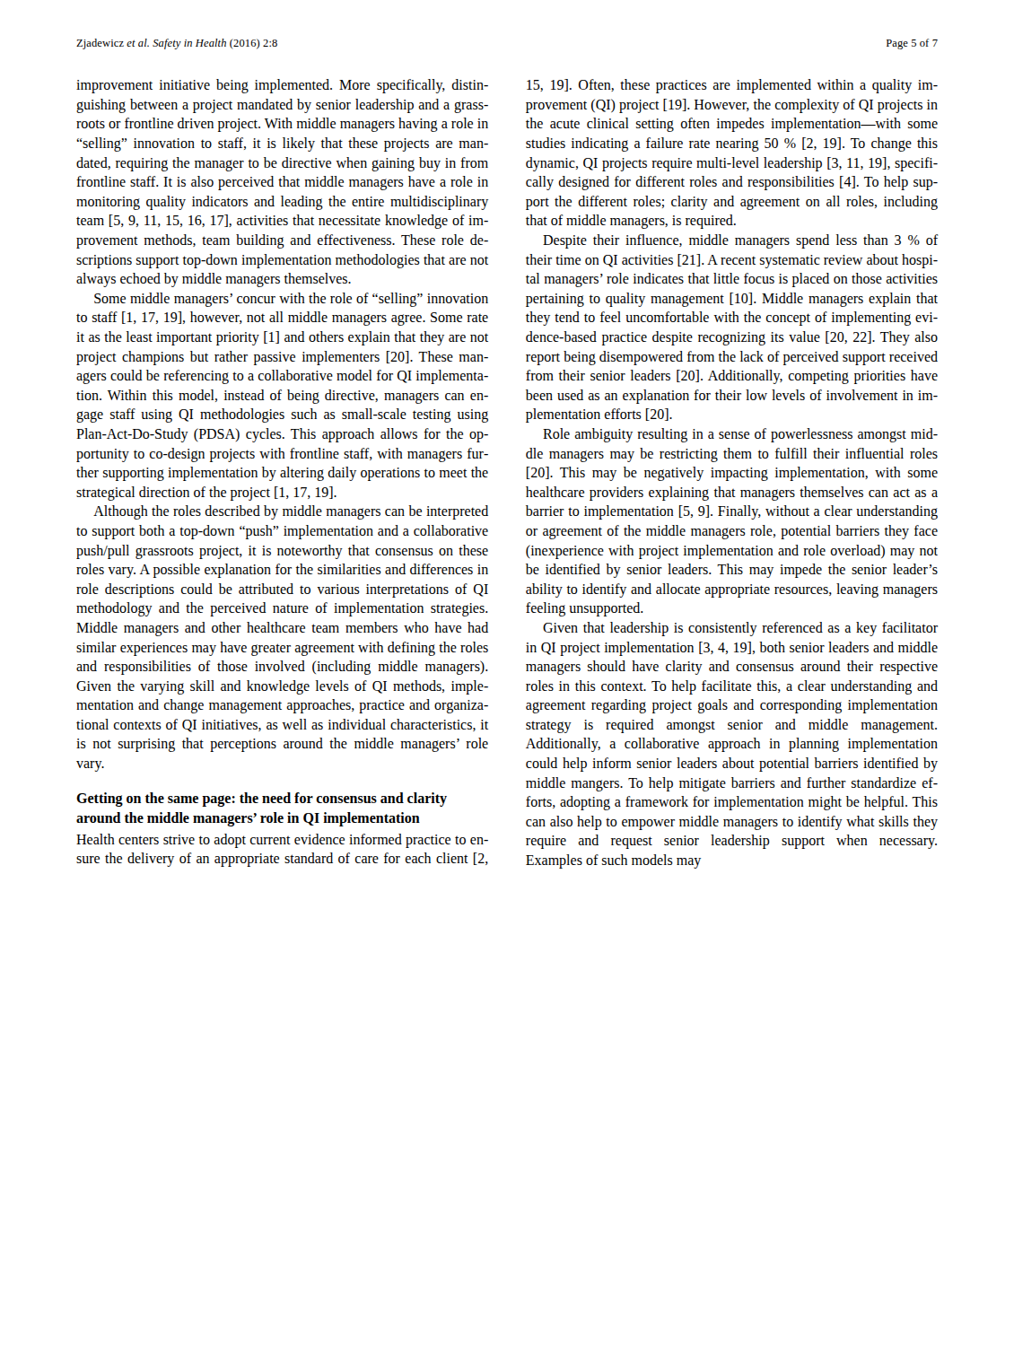Zjadewicz et al. Safety in Health (2016) 2:8 Page 5 of 7
improvement initiative being implemented. More specifically, distinguishing between a project mandated by senior leadership and a grassroots or frontline driven project. With middle managers having a role in “selling” innovation to staff, it is likely that these projects are mandated, requiring the manager to be directive when gaining buy in from frontline staff. It is also perceived that middle managers have a role in monitoring quality indicators and leading the entire multidisciplinary team [5, 9, 11, 15, 16, 17], activities that necessitate knowledge of improvement methods, team building and effectiveness. These role descriptions support top-down implementation methodologies that are not always echoed by middle managers themselves.
Some middle managers’ concur with the role of “selling” innovation to staff [1, 17, 19], however, not all middle managers agree. Some rate it as the least important priority [1] and others explain that they are not project champions but rather passive implementers [20]. These managers could be referencing to a collaborative model for QI implementation. Within this model, instead of being directive, managers can engage staff using QI methodologies such as small-scale testing using Plan-Act-Do-Study (PDSA) cycles. This approach allows for the opportunity to co-design projects with frontline staff, with managers further supporting implementation by altering daily operations to meet the strategical direction of the project [1, 17, 19].
Although the roles described by middle managers can be interpreted to support both a top-down “push” implementation and a collaborative push/pull grassroots project, it is noteworthy that consensus on these roles vary. A possible explanation for the similarities and differences in role descriptions could be attributed to various interpretations of QI methodology and the perceived nature of implementation strategies. Middle managers and other healthcare team members who have had similar experiences may have greater agreement with defining the roles and responsibilities of those involved (including middle managers). Given the varying skill and knowledge levels of QI methods, implementation and change management approaches, practice and organizational contexts of QI initiatives, as well as individual characteristics, it is not surprising that perceptions around the middle managers’ role vary.
Getting on the same page: the need for consensus and clarity around the middle managers’ role in QI implementation
Health centers strive to adopt current evidence informed practice to ensure the delivery of an appropriate standard of care for each client [2, 15, 19]. Often, these practices are implemented within a quality improvement (QI) project [19]. However, the complexity of QI projects in the acute clinical setting often impedes implementation—with some studies indicating a failure rate nearing 50 % [2, 19]. To change this dynamic, QI projects require multi-level leadership [3, 11, 19], specifically designed for different roles and responsibilities [4]. To help support the different roles; clarity and agreement on all roles, including that of middle managers, is required.
Despite their influence, middle managers spend less than 3 % of their time on QI activities [21]. A recent systematic review about hospital managers’ role indicates that little focus is placed on those activities pertaining to quality management [10]. Middle managers explain that they tend to feel uncomfortable with the concept of implementing evidence-based practice despite recognizing its value [20, 22]. They also report being disempowered from the lack of perceived support received from their senior leaders [20]. Additionally, competing priorities have been used as an explanation for their low levels of involvement in implementation efforts [20].
Role ambiguity resulting in a sense of powerlessness amongst middle managers may be restricting them to fulfill their influential roles [20]. This may be negatively impacting implementation, with some healthcare providers explaining that managers themselves can act as a barrier to implementation [5, 9]. Finally, without a clear understanding or agreement of the middle managers role, potential barriers they face (inexperience with project implementation and role overload) may not be identified by senior leaders. This may impede the senior leader’s ability to identify and allocate appropriate resources, leaving managers feeling unsupported.
Given that leadership is consistently referenced as a key facilitator in QI project implementation [3, 4, 19], both senior leaders and middle managers should have clarity and consensus around their respective roles in this context. To help facilitate this, a clear understanding and agreement regarding project goals and corresponding implementation strategy is required amongst senior and middle management. Additionally, a collaborative approach in planning implementation could help inform senior leaders about potential barriers identified by middle mangers. To help mitigate barriers and further standardize efforts, adopting a framework for implementation might be helpful. This can also help to empower middle managers to identify what skills they require and request senior leadership support when necessary. Examples of such models may